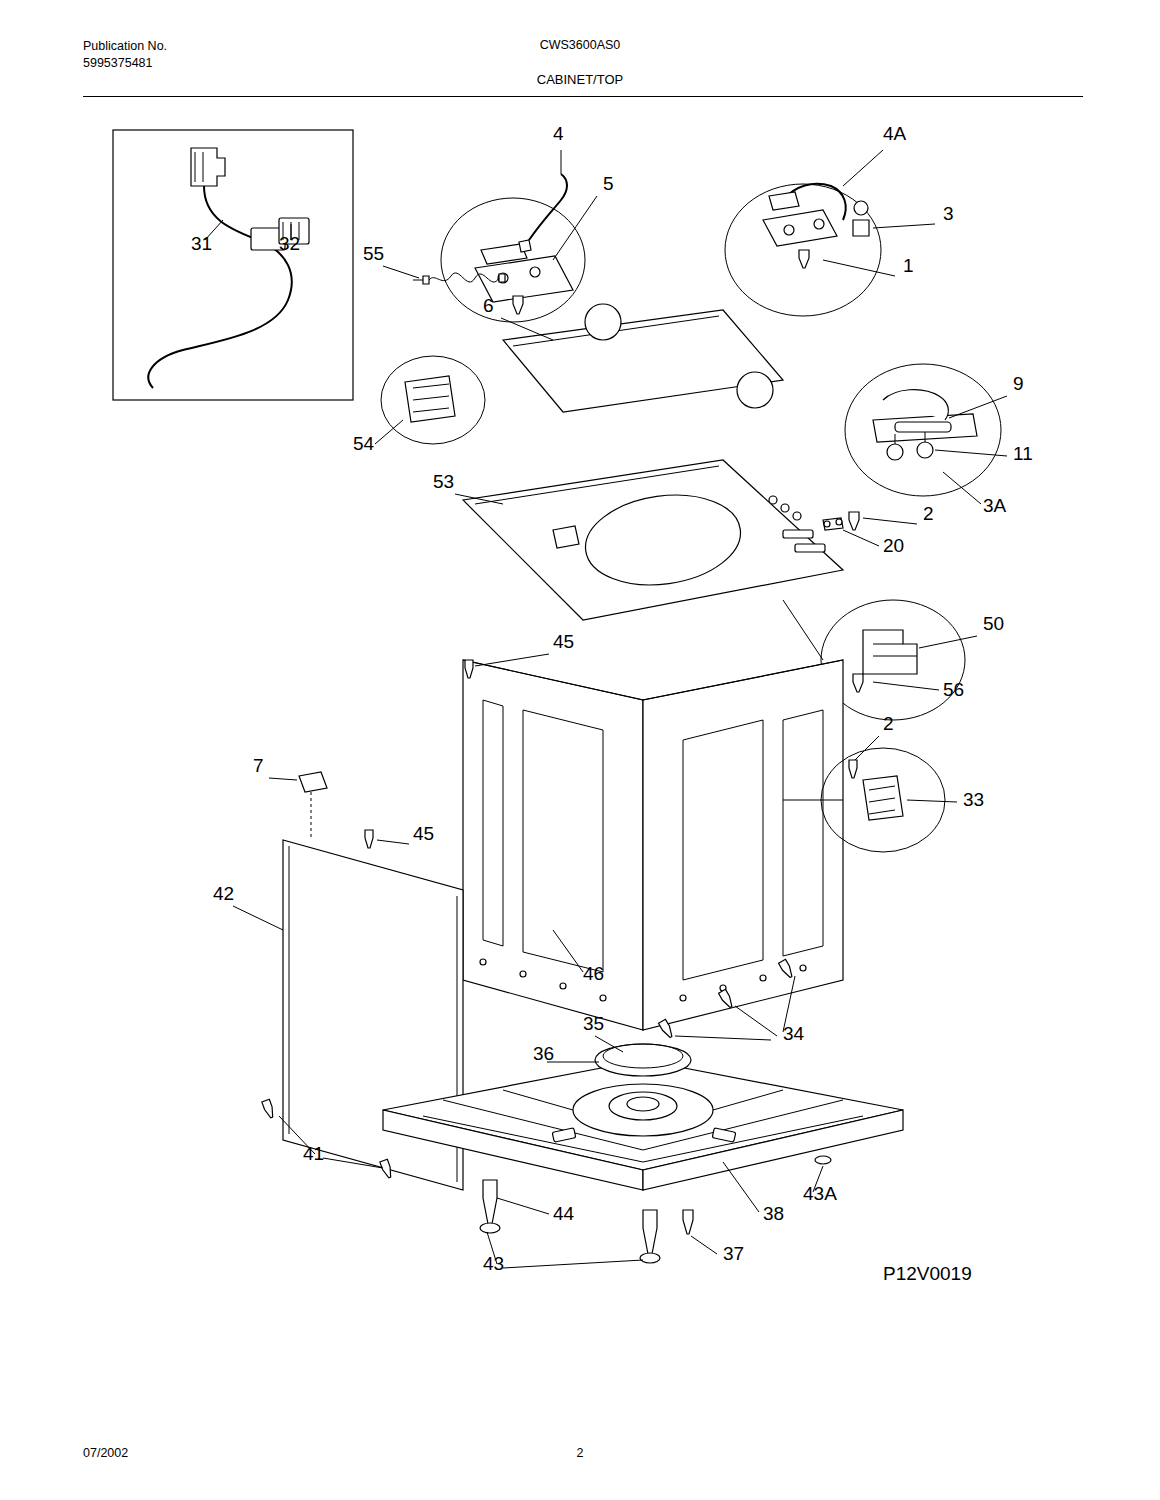Publication No. 5995375481
CWS3600AS0
CABINET/TOP
31 32 4 5 4A 3 1 55 6 54 53 9 11 3A 2 20 50 56 46 45 45 42 7 41 34 2 33 38 35 36 43A 44 43 37 P12V0019
07/2002
2